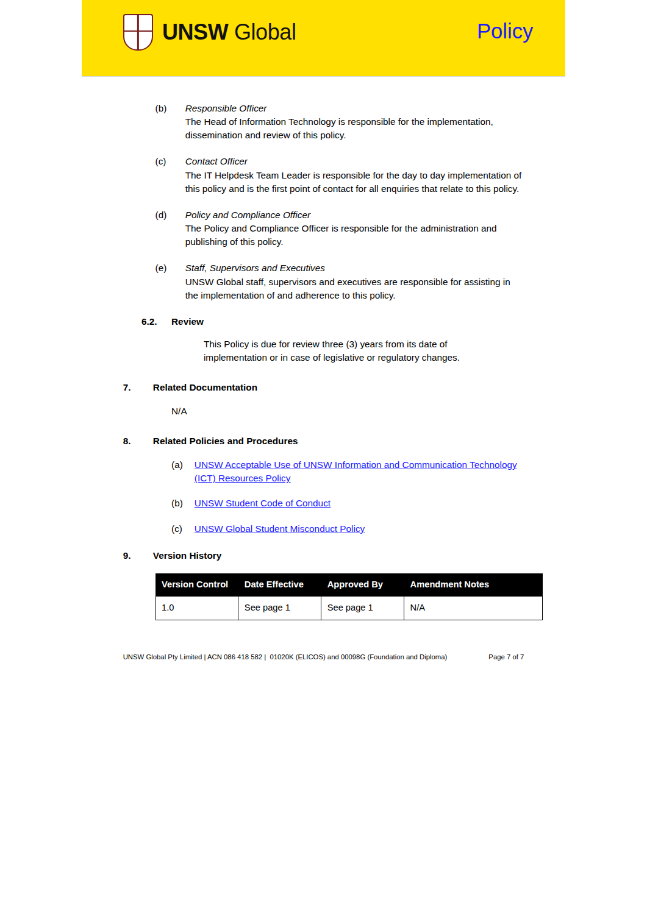UNSW Global
Policy
(b)
Responsible Officer The Head of Information Technology is responsible for the implementation, dissemination and review of this policy.
(c)
Contact Officer The IT Helpdesk Team Leader is responsible for the day to day implementation of this policy and is the first point of contact for all enquiries that relate to this policy.
(d)
Policy and Compliance Officer The Policy and Compliance Officer is responsible for the administration and publishing of this policy.
(e)
Staff, Supervisors and Executives UNSW Global staff, supervisors and executives are responsible for assisting in the implementation of and adherence to this policy.
6.2.
Review
This Policy is due for review three (3) years from its date of implementation or in case of legislative or regulatory changes.
7.
Related Documentation
N/A
8.
Related Policies and Procedures
(a)
UNSW Acceptable Use of UNSW Information and Communication Technology (ICT) Resources Policy
(b)
UNSW Student Code of Conduct
(c)
UNSW Global Student Misconduct Policy
9.
Version History
| Version Control | Date Effective | Approved By | Amendment Notes |
| --- | --- | --- | --- |
| 1.0 | See page 1 | See page 1 | N/A |
UNSW Global Pty Limited | ACN 086 418 582 | 01020K (ELICOS) and 00098G (Foundation and Diploma)
Page 7 of 7